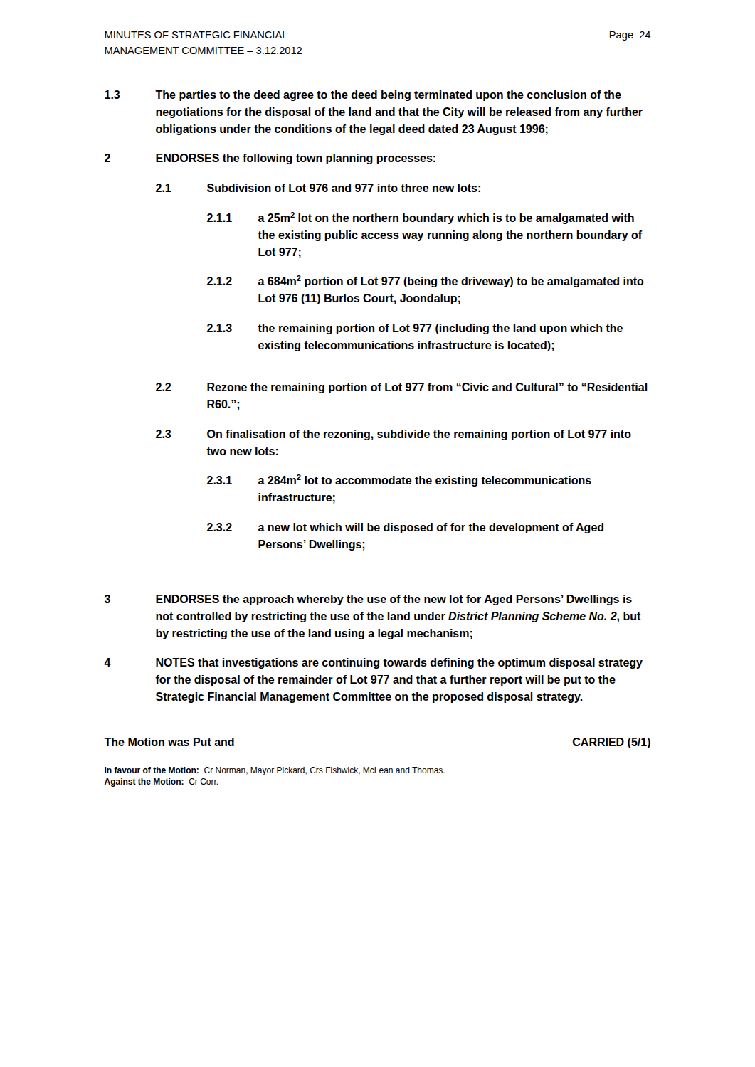Minutes of Strategic Financial
Management Committee – 3.12.2012 Page 24
1.3
The parties to the deed agree to the deed being terminated upon the conclusion of the negotiations for the disposal of the land and that the City will be released from any further obligations under the conditions of the legal deed dated 23 August 1996;
2
ENDORSES the following town planning processes:
2.1
Subdivision of Lot 976 and 977 into three new lots:
2.1.1
a 25m2 lot on the northern boundary which is to be amalgamated with the existing public access way running along the northern boundary of Lot 977;
2.1.2
a 684m2 portion of Lot 977 (being the driveway) to be amalgamated into Lot 976 (11) Burlos Court, Joondalup;
2.1.3
the remaining portion of Lot 977 (including the land upon which the existing telecommunications infrastructure is located);
2.2
Rezone the remaining portion of Lot 977 from “Civic and Cultural” to “Residential R60.”;
2.3
On finalisation of the rezoning, subdivide the remaining portion of Lot 977 into two new lots:
2.3.1
a 284m2 lot to accommodate the existing telecommunications infrastructure;
2.3.2
a new lot which will be disposed of for the development of Aged Persons’ Dwellings;
3
ENDORSES the approach whereby the use of the new lot for Aged Persons’ Dwellings is not controlled by restricting the use of the land under District Planning Scheme No. 2, but by restricting the use of the land using a legal mechanism;
4
NOTES that investigations are continuing towards defining the optimum disposal strategy for the disposal of the remainder of Lot 977 and that a further report will be put to the Strategic Financial Management Committee on the proposed disposal strategy.
The Motion was Put and CARRIED (5/1)
In favour of the Motion: Cr Norman, Mayor Pickard, Crs Fishwick, McLean and Thomas.
Against the Motion: Cr Corr.